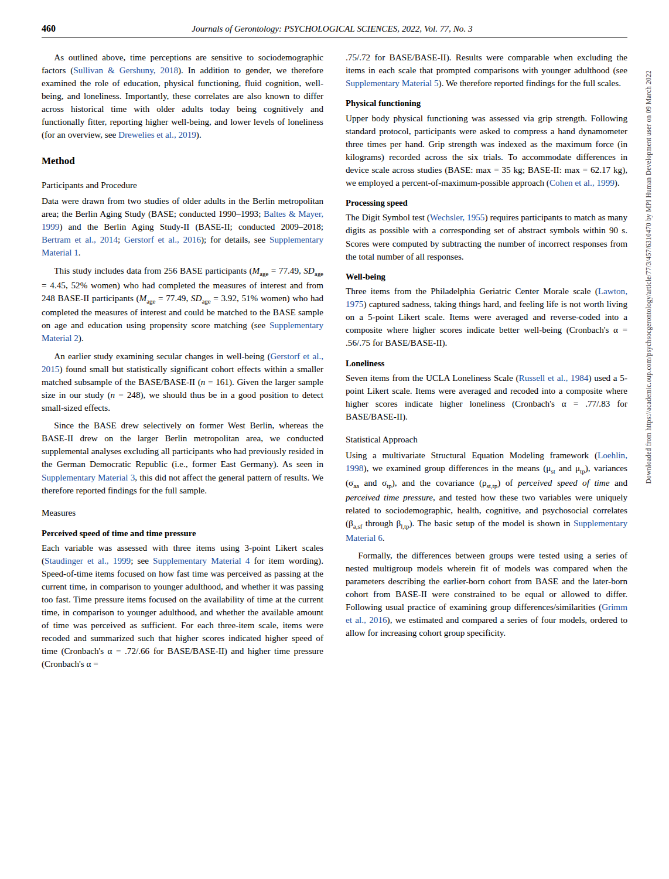460 Journals of Gerontology: PSYCHOLOGICAL SCIENCES, 2022, Vol. 77, No. 3
Downloaded from https://academic.oup.com/psychsocgerontology/article/77/3/457/6310470 by MPI Human Development user on 09 March 2022
As outlined above, time perceptions are sensitive to sociodemographic factors (Sullivan & Gershuny, 2018). In addition to gender, we therefore examined the role of education, physical functioning, fluid cognition, well-being, and loneliness. Importantly, these correlates are also known to differ across historical time with older adults today being cognitively and functionally fitter, reporting higher well-being, and lower levels of loneliness (for an overview, see Drewelies et al., 2019).
Method
Participants and Procedure
Data were drawn from two studies of older adults in the Berlin metropolitan area; the Berlin Aging Study (BASE; conducted 1990–1993; Baltes & Mayer, 1999) and the Berlin Aging Study-II (BASE-II; conducted 2009–2018; Bertram et al., 2014; Gerstorf et al., 2016); for details, see Supplementary Material 1.
This study includes data from 256 BASE participants (Mage = 77.49, SDage = 4.45, 52% women) who had completed the measures of interest and from 248 BASE-II participants (Mage = 77.49, SDage = 3.92, 51% women) who had completed the measures of interest and could be matched to the BASE sample on age and education using propensity score matching (see Supplementary Material 2).
An earlier study examining secular changes in well-being (Gerstorf et al., 2015) found small but statistically significant cohort effects within a smaller matched subsample of the BASE/BASE-II (n = 161). Given the larger sample size in our study (n = 248), we should thus be in a good position to detect small-sized effects.
Since the BASE drew selectively on former West Berlin, whereas the BASE-II drew on the larger Berlin metropolitan area, we conducted supplemental analyses excluding all participants who had previously resided in the German Democratic Republic (i.e., former East Germany). As seen in Supplementary Material 3, this did not affect the general pattern of results. We therefore reported findings for the full sample.
Measures
Perceived speed of time and time pressure
Each variable was assessed with three items using 3-point Likert scales (Staudinger et al., 1999; see Supplementary Material 4 for item wording). Speed-of-time items focused on how fast time was perceived as passing at the current time, in comparison to younger adulthood, and whether it was passing too fast. Time pressure items focused on the availability of time at the current time, in comparison to younger adulthood, and whether the available amount of time was perceived as sufficient. For each three-item scale, items were recoded and summarized such that higher scores indicated higher speed of time (Cronbach's α = .72/.66 for BASE/BASE-II) and higher time pressure (Cronbach's α =
.75/.72 for BASE/BASE-II). Results were comparable when excluding the items in each scale that prompted comparisons with younger adulthood (see Supplementary Material 5). We therefore reported findings for the full scales.
Physical functioning
Upper body physical functioning was assessed via grip strength. Following standard protocol, participants were asked to compress a hand dynamometer three times per hand. Grip strength was indexed as the maximum force (in kilograms) recorded across the six trials. To accommodate differences in device scale across studies (BASE: max = 35 kg; BASE-II: max = 62.17 kg), we employed a percent-of-maximum-possible approach (Cohen et al., 1999).
Processing speed
The Digit Symbol test (Wechsler, 1955) requires participants to match as many digits as possible with a corresponding set of abstract symbols within 90 s. Scores were computed by subtracting the number of incorrect responses from the total number of all responses.
Well-being
Three items from the Philadelphia Geriatric Center Morale scale (Lawton, 1975) captured sadness, taking things hard, and feeling life is not worth living on a 5-point Likert scale. Items were averaged and reverse-coded into a composite where higher scores indicate better well-being (Cronbach's α = .56/.75 for BASE/BASE-II).
Loneliness
Seven items from the UCLA Loneliness Scale (Russell et al., 1984) used a 5-point Likert scale. Items were averaged and recoded into a composite where higher scores indicate higher loneliness (Cronbach's α = .77/.83 for BASE/BASE-II).
Statistical Approach
Using a multivariate Structural Equation Modeling framework (Loehlin, 1998), we examined group differences in the means (μst and μtp), variances (σaa and σtp), and the covariance (ρst,tp) of perceived speed of time and perceived time pressure, and tested how these two variables were uniquely related to sociodemographic, health, cognitive, and psychosocial correlates (βa,sf through βl,tp). The basic setup of the model is shown in Supplementary Material 6.
Formally, the differences between groups were tested using a series of nested multigroup models wherein fit of models was compared when the parameters describing the earlier-born cohort from BASE and the later-born cohort from BASE-II were constrained to be equal or allowed to differ. Following usual practice of examining group differences/similarities (Grimm et al., 2016), we estimated and compared a series of four models, ordered to allow for increasing cohort group specificity.